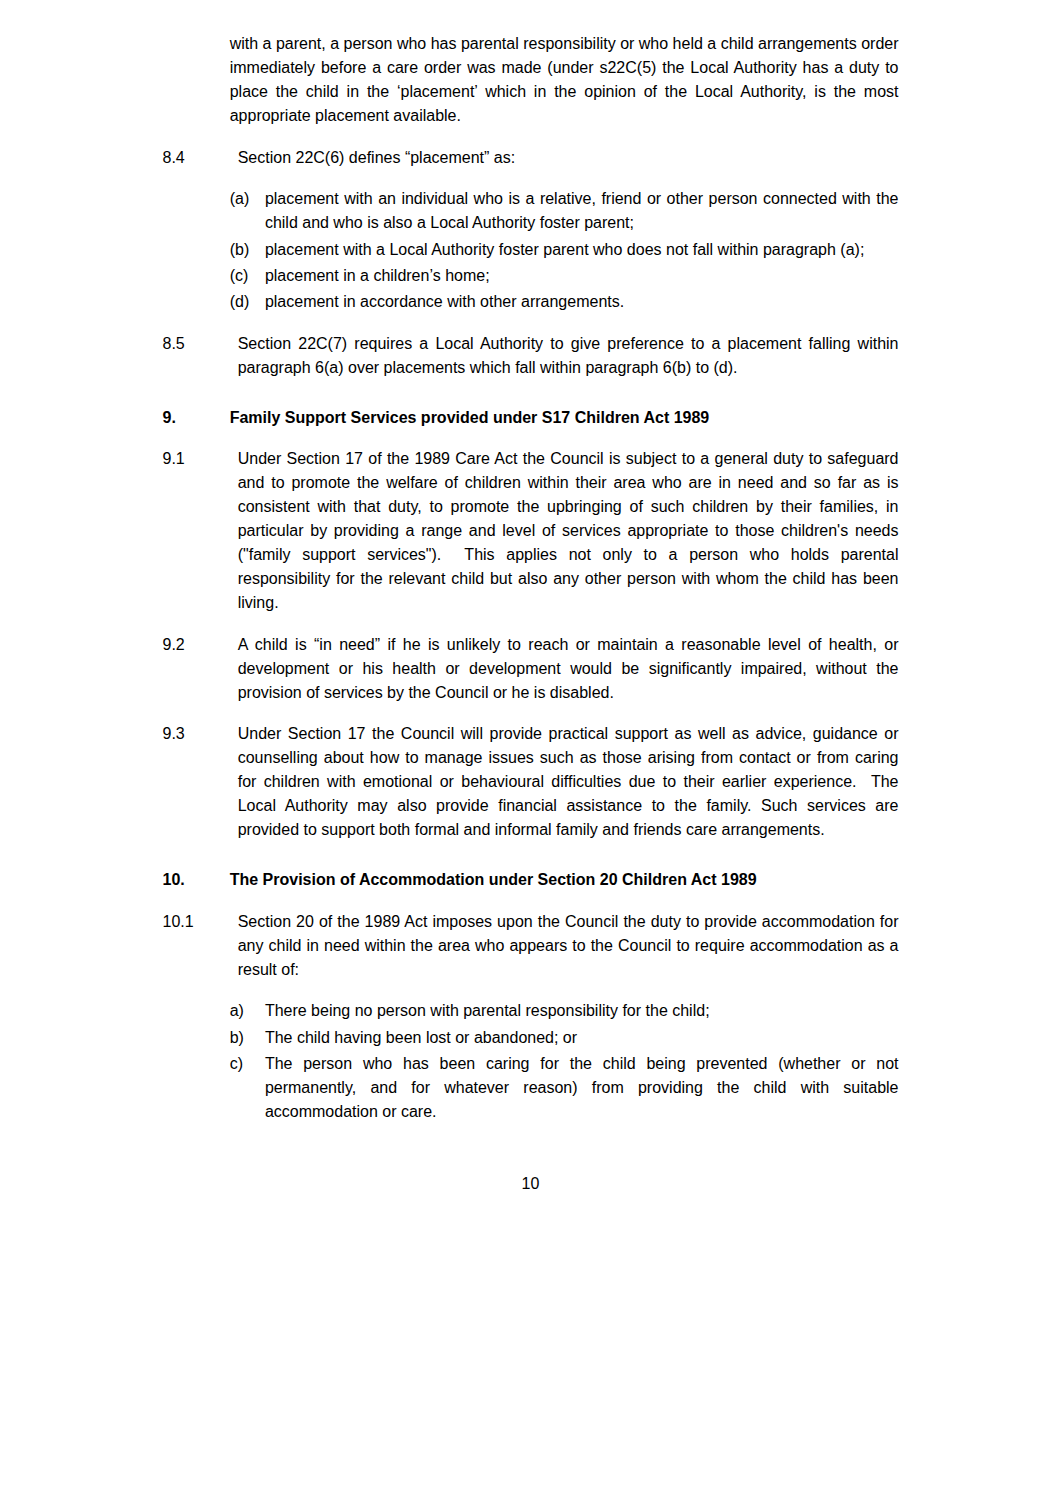with a parent, a person who has parental responsibility or who held a child arrangements order immediately before a care order was made (under s22C(5) the Local Authority has a duty to place the child in the ‘placement’ which in the opinion of the Local Authority, is the most appropriate placement available.
8.4
Section 22C(6) defines “placement” as:
(a) placement with an individual who is a relative, friend or other person connected with the child and who is also a Local Authority foster parent;
(b) placement with a Local Authority foster parent who does not fall within paragraph (a);
(c) placement in a children’s home;
(d) placement in accordance with other arrangements.
8.5
Section 22C(7) requires a Local Authority to give preference to a placement falling within paragraph 6(a) over placements which fall within paragraph 6(b) to (d).
9. Family Support Services provided under S17 Children Act 1989
9.1
Under Section 17 of the 1989 Care Act the Council is subject to a general duty to safeguard and to promote the welfare of children within their area who are in need and so far as is consistent with that duty, to promote the upbringing of such children by their families, in particular by providing a range and level of services appropriate to those children's needs ("family support services"). This applies not only to a person who holds parental responsibility for the relevant child but also any other person with whom the child has been living.
9.2
A child is “in need” if he is unlikely to reach or maintain a reasonable level of health, or development or his health or development would be significantly impaired, without the provision of services by the Council or he is disabled.
9.3
Under Section 17 the Council will provide practical support as well as advice, guidance or counselling about how to manage issues such as those arising from contact or from caring for children with emotional or behavioural difficulties due to their earlier experience. The Local Authority may also provide financial assistance to the family. Such services are provided to support both formal and informal family and friends care arrangements.
10. The Provision of Accommodation under Section 20 Children Act 1989
10.1
Section 20 of the 1989 Act imposes upon the Council the duty to provide accommodation for any child in need within the area who appears to the Council to require accommodation as a result of:
a) There being no person with parental responsibility for the child;
b) The child having been lost or abandoned; or
c) The person who has been caring for the child being prevented (whether or not permanently, and for whatever reason) from providing the child with suitable accommodation or care.
10